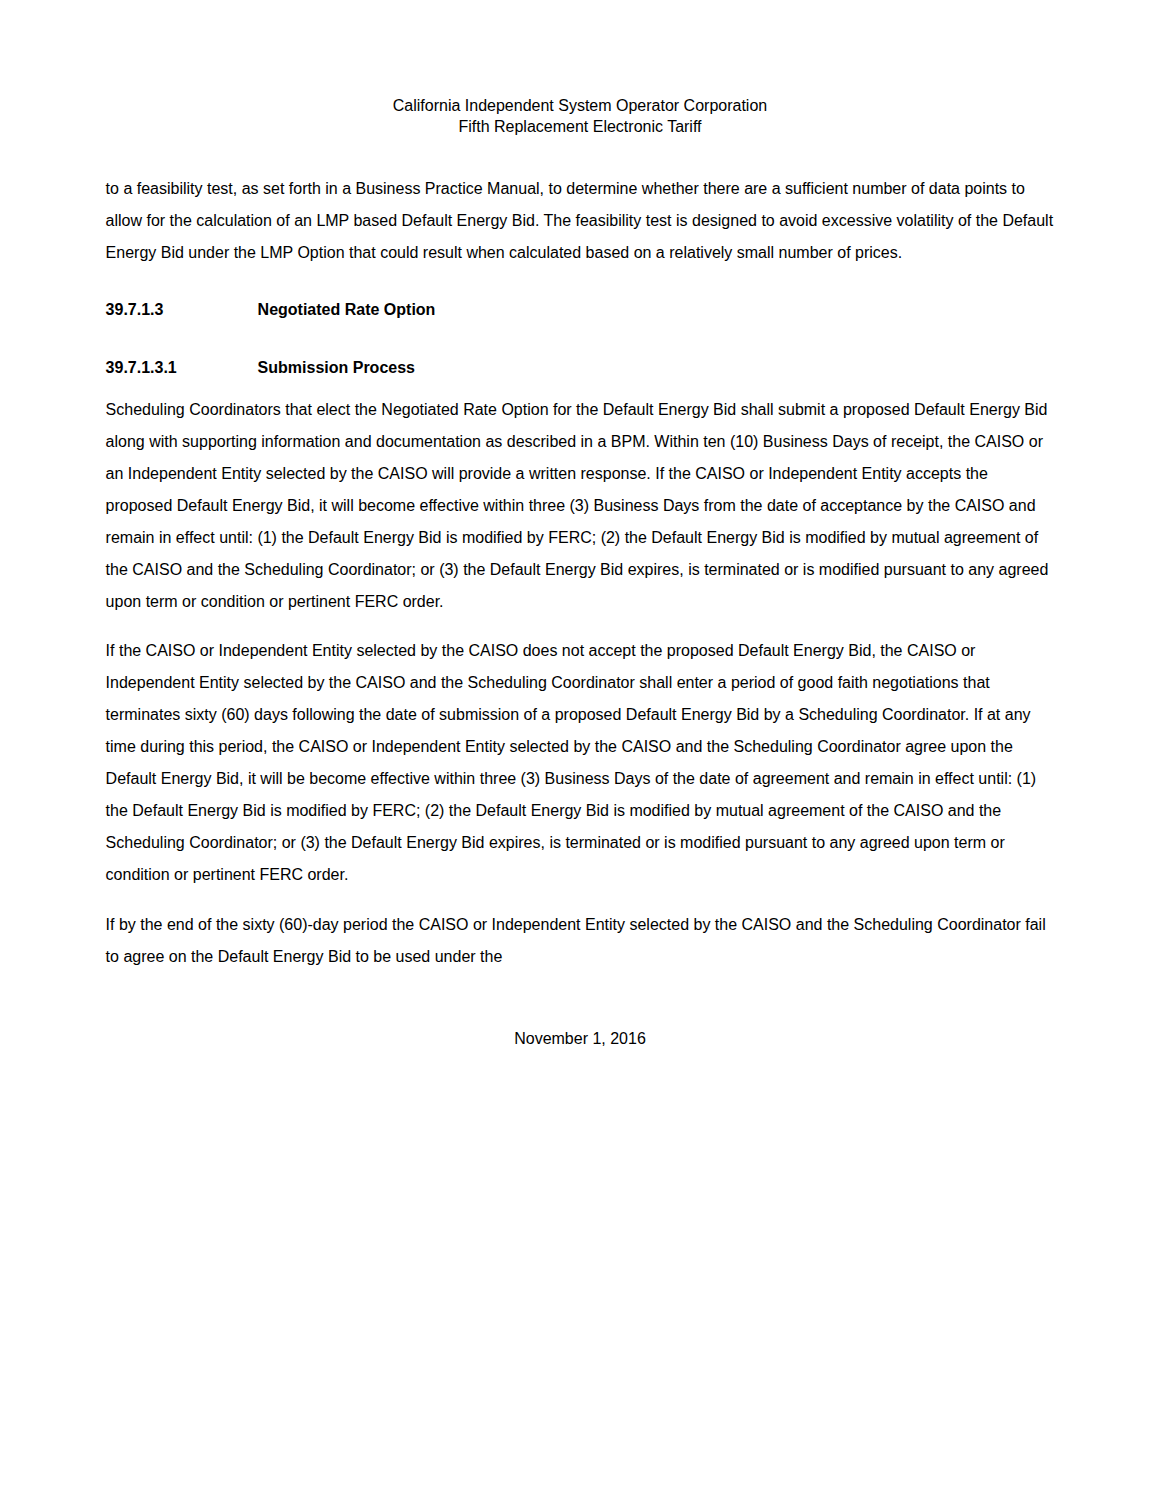California Independent System Operator Corporation
Fifth Replacement Electronic Tariff
to a feasibility test, as set forth in a Business Practice Manual, to determine whether there are a sufficient number of data points to allow for the calculation of an LMP based Default Energy Bid. The feasibility test is designed to avoid excessive volatility of the Default Energy Bid under the LMP Option that could result when calculated based on a relatively small number of prices.
39.7.1.3 Negotiated Rate Option
39.7.1.3.1 Submission Process
Scheduling Coordinators that elect the Negotiated Rate Option for the Default Energy Bid shall submit a proposed Default Energy Bid along with supporting information and documentation as described in a BPM. Within ten (10) Business Days of receipt, the CAISO or an Independent Entity selected by the CAISO will provide a written response. If the CAISO or Independent Entity accepts the proposed Default Energy Bid, it will become effective within three (3) Business Days from the date of acceptance by the CAISO and remain in effect until: (1) the Default Energy Bid is modified by FERC; (2) the Default Energy Bid is modified by mutual agreement of the CAISO and the Scheduling Coordinator; or (3) the Default Energy Bid expires, is terminated or is modified pursuant to any agreed upon term or condition or pertinent FERC order.
If the CAISO or Independent Entity selected by the CAISO does not accept the proposed Default Energy Bid, the CAISO or Independent Entity selected by the CAISO and the Scheduling Coordinator shall enter a period of good faith negotiations that terminates sixty (60) days following the date of submission of a proposed Default Energy Bid by a Scheduling Coordinator. If at any time during this period, the CAISO or Independent Entity selected by the CAISO and the Scheduling Coordinator agree upon the Default Energy Bid, it will be become effective within three (3) Business Days of the date of agreement and remain in effect until: (1) the Default Energy Bid is modified by FERC; (2) the Default Energy Bid is modified by mutual agreement of the CAISO and the Scheduling Coordinator; or (3) the Default Energy Bid expires, is terminated or is modified pursuant to any agreed upon term or condition or pertinent FERC order.
If by the end of the sixty (60)-day period the CAISO or Independent Entity selected by the CAISO and the Scheduling Coordinator fail to agree on the Default Energy Bid to be used under the
November 1, 2016